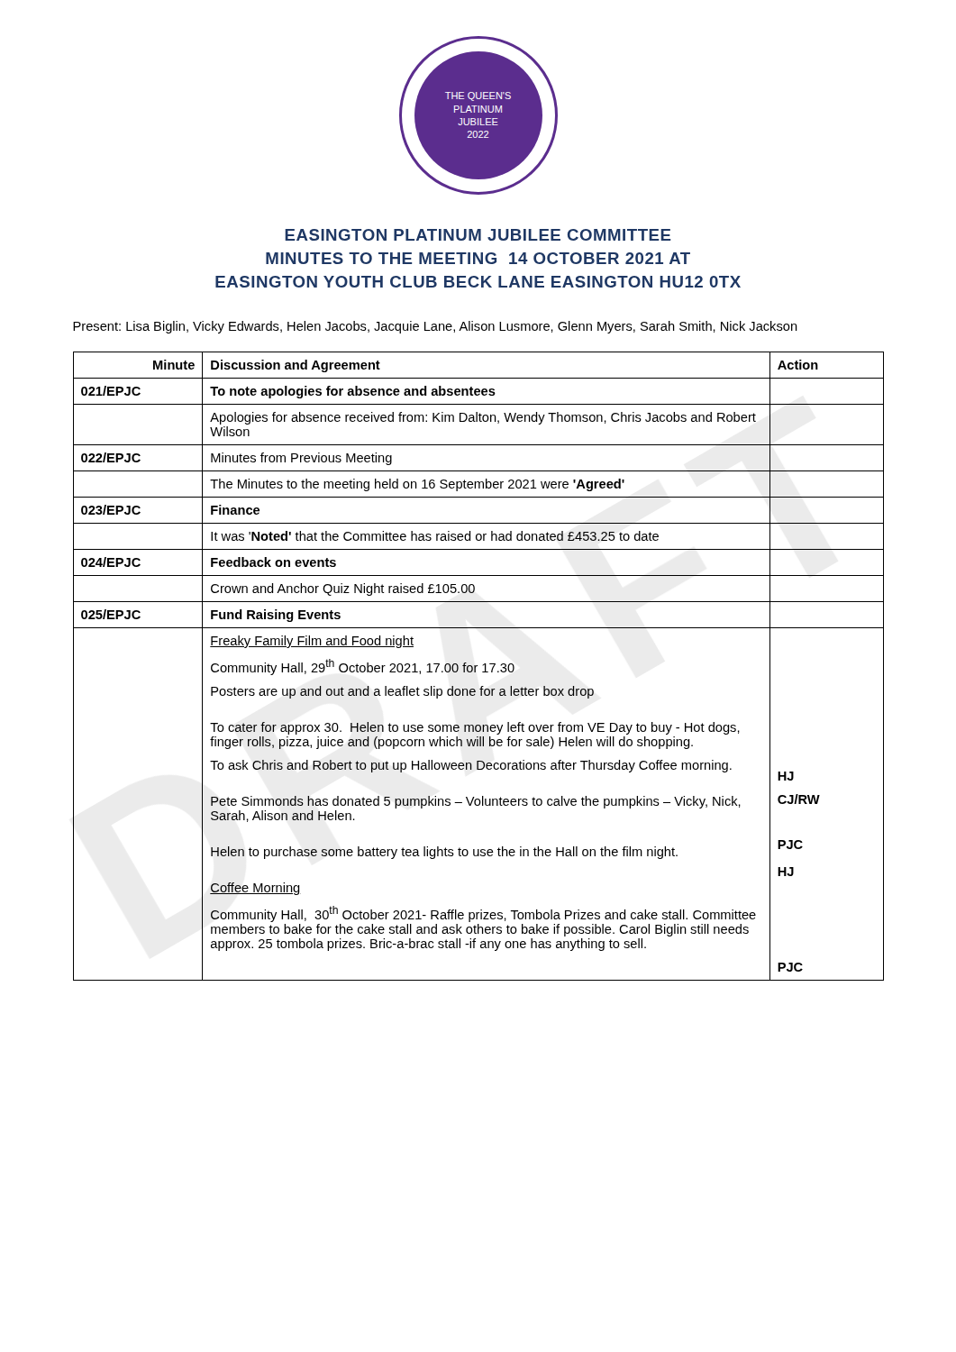DRAFT
THE QUEEN'S
PLATINUM
JUBILEE
2022
EASINGTON PLATINUM JUBILEE COMMITTEE
MINUTES TO THE MEETING 14 OCTOBER 2021 AT
EASINGTON YOUTH CLUB BECK LANE EASINGTON HU12 0TX
Present: Lisa Biglin, Vicky Edwards, Helen Jacobs, Jacquie Lane, Alison Lusmore, Glenn Myers, Sarah Smith, Nick Jackson
| Minute | Discussion and Agreement | Action |
| --- | --- | --- |
| 021/EPJC | To note apologies for absence and absentees | |
| | Apologies for absence received from: Kim Dalton, Wendy Thomson, Chris Jacobs and Robert Wilson | |
| 022/EPJC | Minutes from Previous Meeting | |
| | The Minutes to the meeting held on 16 September 2021 were 'Agreed' | |
| 023/EPJC | Finance | |
| | It was ' Noted' that the Committee has raised or had donated £453.25 to date | |
| 024/EPJC | Feedback on events | |
| | Crown and Anchor Quiz Night raised £105.00 | |
| 025/EPJC | Fund Raising Events | |
| | Freaky Family Film and Food night Community Hall, 29 th October 2021, 17.00 for 17.30 Posters are up and out and a leaflet slip done for a letter box drop To cater for approx 30. Helen to use some money left over from VE Day to buy - Hot dogs, finger rolls, pizza, juice and (popcorn which will be for sale) Helen will do shopping. To ask Chris and Robert to put up Halloween Decorations after Thursday Coffee morning. Pete Simmonds has donated 5 pumpkins – Volunteers to calve the pumpkins – Vicky, Nick, Sarah, Alison and Helen. Helen to purchase some battery tea lights to use the in the Hall on the film night. Coffee Morning Community Hall, 30 th October 2021- Raffle prizes, Tombola Prizes and cake stall. Committee members to bake for the cake stall and ask others to bake if possible. Carol Biglin still needs approx. 25 tombola prizes. Bric-a-brac stall -if any one has anything to sell. | HJ CJ/RW PJC HJ PJC |